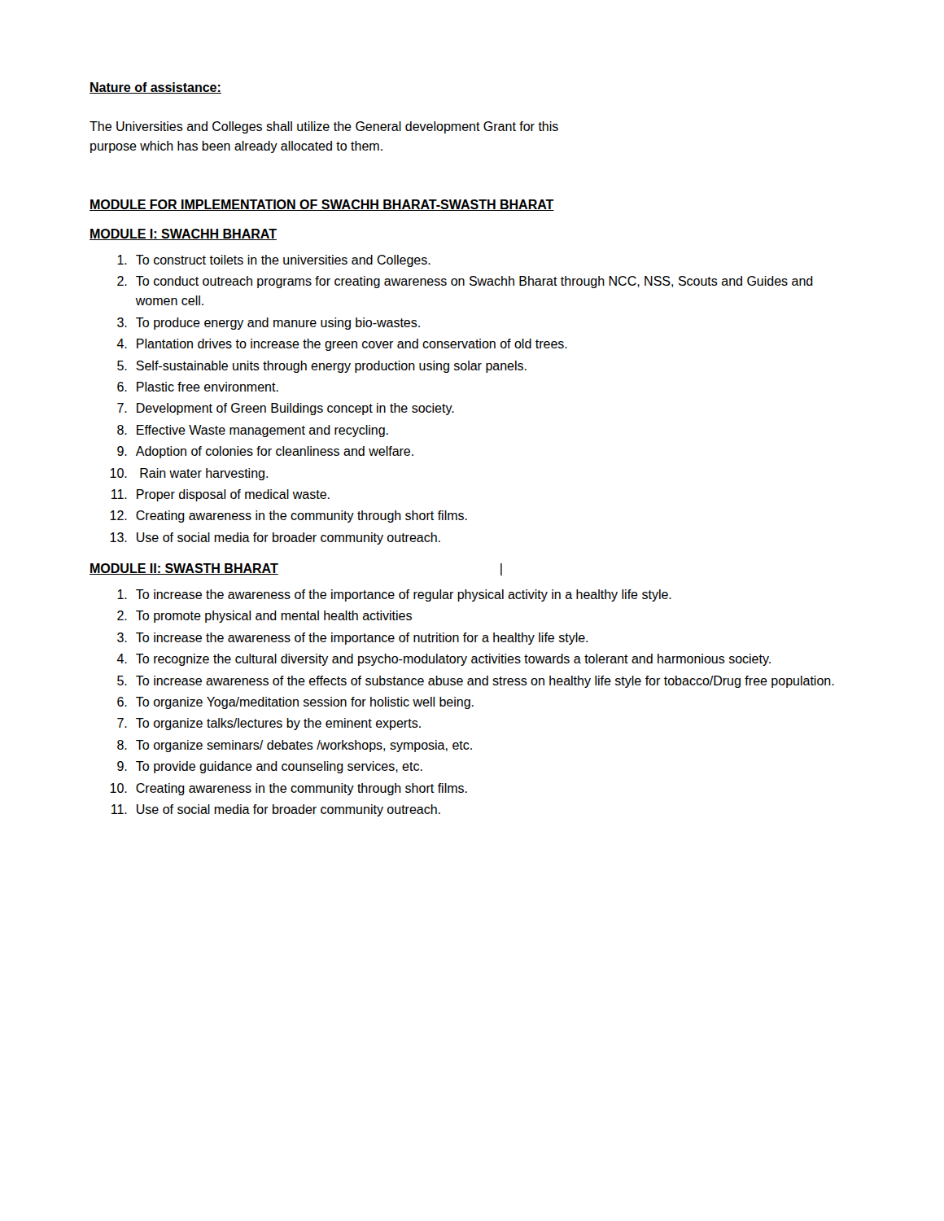Nature of assistance:
The Universities and Colleges shall utilize the General development Grant for this
purpose which has been already allocated to them.
MODULE FOR IMPLEMENTATION OF SWACHH BHARAT-SWASTH BHARAT
MODULE I: SWACHH BHARAT
To construct toilets in the universities and Colleges.
To conduct outreach programs for creating awareness on Swachh Bharat through NCC, NSS, Scouts and Guides and women cell.
To produce energy and manure using bio-wastes.
Plantation drives to increase the green cover and conservation of old trees.
Self-sustainable units through energy production using solar panels.
Plastic free environment.
Development of Green Buildings concept in the society.
Effective Waste management and recycling.
Adoption of colonies for cleanliness and welfare.
Rain water harvesting.
Proper disposal of medical waste.
Creating awareness in the community through short films.
Use of social media for broader community outreach.
MODULE II: SWASTH BHARAT|
To increase the awareness of the importance of regular physical activity in a healthy life style.
To promote physical and mental health activities
To increase the awareness of the importance of nutrition for a healthy life style.
To recognize the cultural diversity and psycho-modulatory activities towards a tolerant and harmonious society.
To increase awareness of the effects of substance abuse and stress on healthy life style for tobacco/Drug free population.
To organize Yoga/meditation session for holistic well being.
To organize talks/lectures by the eminent experts.
To organize seminars/ debates /workshops, symposia, etc.
To provide guidance and counseling services, etc.
Creating awareness in the community through short films.
Use of social media for broader community outreach.